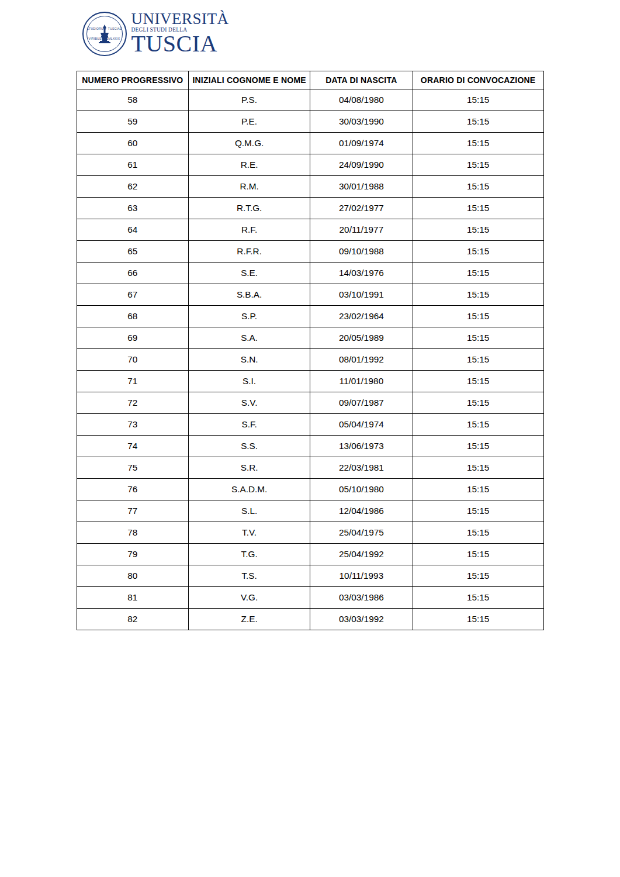STUDIORUM TUSCIAE
VIRIBUS MCMLXXIX
UNIVERSITÀ
DEGLI STUDI DELLA
TUSCIA
| NUMERO PROGRESSIVO | INIZIALI COGNOME E NOME | DATA DI NASCITA | ORARIO DI CONVOCAZIONE |
| --- | --- | --- | --- |
| 58 | P.S. | 04/08/1980 | 15:15 |
| 59 | P.E. | 30/03/1990 | 15:15 |
| 60 | Q.M.G. | 01/09/1974 | 15:15 |
| 61 | R.E. | 24/09/1990 | 15:15 |
| 62 | R.M. | 30/01/1988 | 15:15 |
| 63 | R.T.G. | 27/02/1977 | 15:15 |
| 64 | R.F. | 20/11/1977 | 15:15 |
| 65 | R.F.R. | 09/10/1988 | 15:15 |
| 66 | S.E. | 14/03/1976 | 15:15 |
| 67 | S.B.A. | 03/10/1991 | 15:15 |
| 68 | S.P. | 23/02/1964 | 15:15 |
| 69 | S.A. | 20/05/1989 | 15:15 |
| 70 | S.N. | 08/01/1992 | 15:15 |
| 71 | S.I. | 11/01/1980 | 15:15 |
| 72 | S.V. | 09/07/1987 | 15:15 |
| 73 | S.F. | 05/04/1974 | 15:15 |
| 74 | S.S. | 13/06/1973 | 15:15 |
| 75 | S.R. | 22/03/1981 | 15:15 |
| 76 | S.A.D.M. | 05/10/1980 | 15:15 |
| 77 | S.L. | 12/04/1986 | 15:15 |
| 78 | T.V. | 25/04/1975 | 15:15 |
| 79 | T.G. | 25/04/1992 | 15:15 |
| 80 | T.S. | 10/11/1993 | 15:15 |
| 81 | V.G. | 03/03/1986 | 15:15 |
| 82 | Z.E. | 03/03/1992 | 15:15 |